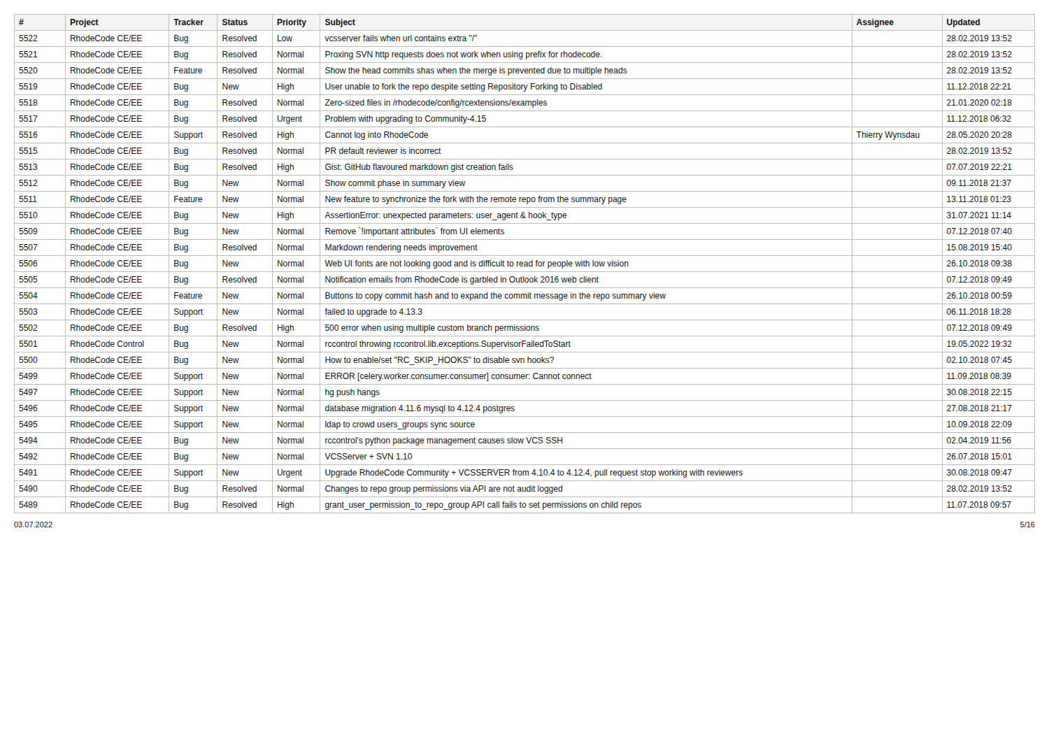| # | Project | Tracker | Status | Priority | Subject | Assignee | Updated |
| --- | --- | --- | --- | --- | --- | --- | --- |
| 5522 | RhodeCode CE/EE | Bug | Resolved | Low | vcsserver fails when url contains extra "/" | | 28.02.2019 13:52 |
| 5521 | RhodeCode CE/EE | Bug | Resolved | Normal | Proxing SVN http requests does not work when using prefix for rhodecode. | | 28.02.2019 13:52 |
| 5520 | RhodeCode CE/EE | Feature | Resolved | Normal | Show the head commits shas when the merge is prevented due to multiple heads | | 28.02.2019 13:52 |
| 5519 | RhodeCode CE/EE | Bug | New | High | User unable to fork the repo despite setting Repository Forking to Disabled | | 11.12.2018 22:21 |
| 5518 | RhodeCode CE/EE | Bug | Resolved | Normal | Zero-sized files in /rhodecode/config/rcextensions/examples | | 21.01.2020 02:18 |
| 5517 | RhodeCode CE/EE | Bug | Resolved | Urgent | Problem with upgrading to Community-4.15 | | 11.12.2018 06:32 |
| 5516 | RhodeCode CE/EE | Support | Resolved | High | Cannot log into RhodeCode | Thierry Wynsdau | 28.05.2020 20:28 |
| 5515 | RhodeCode CE/EE | Bug | Resolved | Normal | PR default reviewer is incorrect | | 28.02.2019 13:52 |
| 5513 | RhodeCode CE/EE | Bug | Resolved | High | Gist: GitHub flavoured markdown gist creation fails | | 07.07.2019 22:21 |
| 5512 | RhodeCode CE/EE | Bug | New | Normal | Show commit phase in summary view | | 09.11.2018 21:37 |
| 5511 | RhodeCode CE/EE | Feature | New | Normal | New feature to synchronize the fork with the remote repo from the summary page | | 13.11.2018 01:23 |
| 5510 | RhodeCode CE/EE | Bug | New | High | AssertionError: unexpected parameters: user_agent & hook_type | | 31.07.2021 11:14 |
| 5509 | RhodeCode CE/EE | Bug | New | Normal | Remove `!important attributes` from UI elements | | 07.12.2018 07:40 |
| 5507 | RhodeCode CE/EE | Bug | Resolved | Normal | Markdown rendering needs improvement | | 15.08.2019 15:40 |
| 5506 | RhodeCode CE/EE | Bug | New | Normal | Web UI fonts are not looking good and is difficult to read for people with low vision | | 26.10.2018 09:38 |
| 5505 | RhodeCode CE/EE | Bug | Resolved | Normal | Notification emails from RhodeCode is garbled in Outlook 2016 web client | | 07.12.2018 09:49 |
| 5504 | RhodeCode CE/EE | Feature | New | Normal | Buttons to copy commit hash and to expand the commit message in the repo summary view | | 26.10.2018 00:59 |
| 5503 | RhodeCode CE/EE | Support | New | Normal | failed to upgrade to 4.13.3 | | 06.11.2018 18:28 |
| 5502 | RhodeCode CE/EE | Bug | Resolved | High | 500 error when using multiple custom branch permissions | | 07.12.2018 09:49 |
| 5501 | RhodeCode Control | Bug | New | Normal | rccontrol throwing rccontrol.lib.exceptions.SupervisorFailedToStart | | 19.05.2022 19:32 |
| 5500 | RhodeCode CE/EE | Bug | New | Normal | How to enable/set "RC_SKIP_HOOKS" to disable svn hooks? | | 02.10.2018 07:45 |
| 5499 | RhodeCode CE/EE | Support | New | Normal | ERROR [celery.worker.consumer.consumer] consumer: Cannot connect | | 11.09.2018 08:39 |
| 5497 | RhodeCode CE/EE | Support | New | Normal | hg push hangs | | 30.08.2018 22:15 |
| 5496 | RhodeCode CE/EE | Support | New | Normal | database migration 4.11.6 mysql to 4.12.4 postgres | | 27.08.2018 21:17 |
| 5495 | RhodeCode CE/EE | Support | New | Normal | ldap to crowd users_groups sync source | | 10.09.2018 22:09 |
| 5494 | RhodeCode CE/EE | Bug | New | Normal | rccontrol's python package management causes slow VCS SSH | | 02.04.2019 11:56 |
| 5492 | RhodeCode CE/EE | Bug | New | Normal | VCSServer + SVN 1.10 | | 26.07.2018 15:01 |
| 5491 | RhodeCode CE/EE | Support | New | Urgent | Upgrade RhodeCode Community + VCSSERVER from 4.10.4 to 4.12.4, pull request stop working with reviewers | | 30.08.2018 09:47 |
| 5490 | RhodeCode CE/EE | Bug | Resolved | Normal | Changes to repo group permissions via API are not audit logged | | 28.02.2019 13:52 |
| 5489 | RhodeCode CE/EE | Bug | Resolved | High | grant_user_permission_to_repo_group API call fails to set permissions on child repos | | 11.07.2018 09:57 |
03.07.2022 5/16